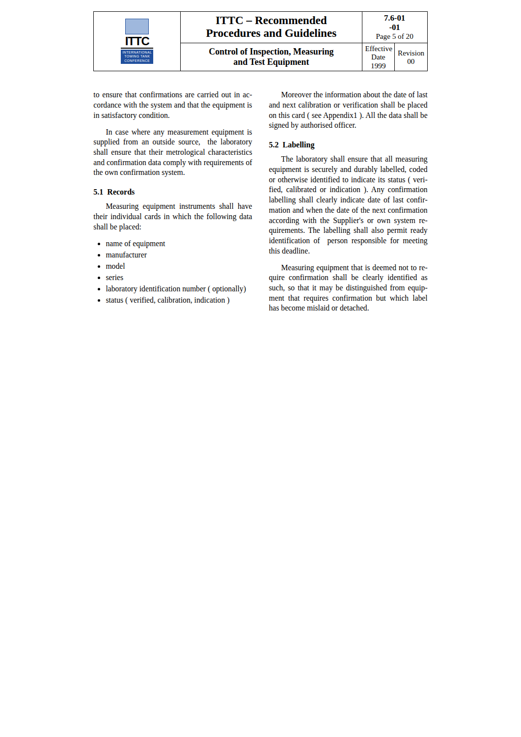| ITTC INTERNATIONAL TOWING TANK CONFERENCE | ITTC – Recommended Procedures and Guidelines | 7.6-01 -01 Page 5 of 20 |
| Control of Inspection, Measuring and Test Equipment | Effective Date 1999 | Revision 00 |
to ensure that confirmations are carried out in accordance with the system and that the equipment is in satisfactory condition.
In case where any measurement equipment is supplied from an outside source, the laboratory shall ensure that their metrological characteristics and confirmation data comply with requirements of the own confirmation system.
5.1 Records
Measuring equipment instruments shall have their individual cards in which the following data shall be placed:
name of equipment
manufacturer
model
series
laboratory identification number ( optionally)
status ( verified, calibration, indication )
Moreover the information about the date of last and next calibration or verification shall be placed on this card ( see Appendix1 ). All the data shall be signed by authorised officer.
5.2 Labelling
The laboratory shall ensure that all measuring equipment is securely and durably labelled, coded or otherwise identified to indicate its status ( verified, calibrated or indication ). Any confirmation labelling shall clearly indicate date of last confirmation and when the date of the next confirmation according with the Supplier's or own system requirements. The labelling shall also permit ready identification of person responsible for meeting this deadline.
Measuring equipment that is deemed not to require confirmation shall be clearly identified as such, so that it may be distinguished from equipment that requires confirmation but which label has become mislaid or detached.